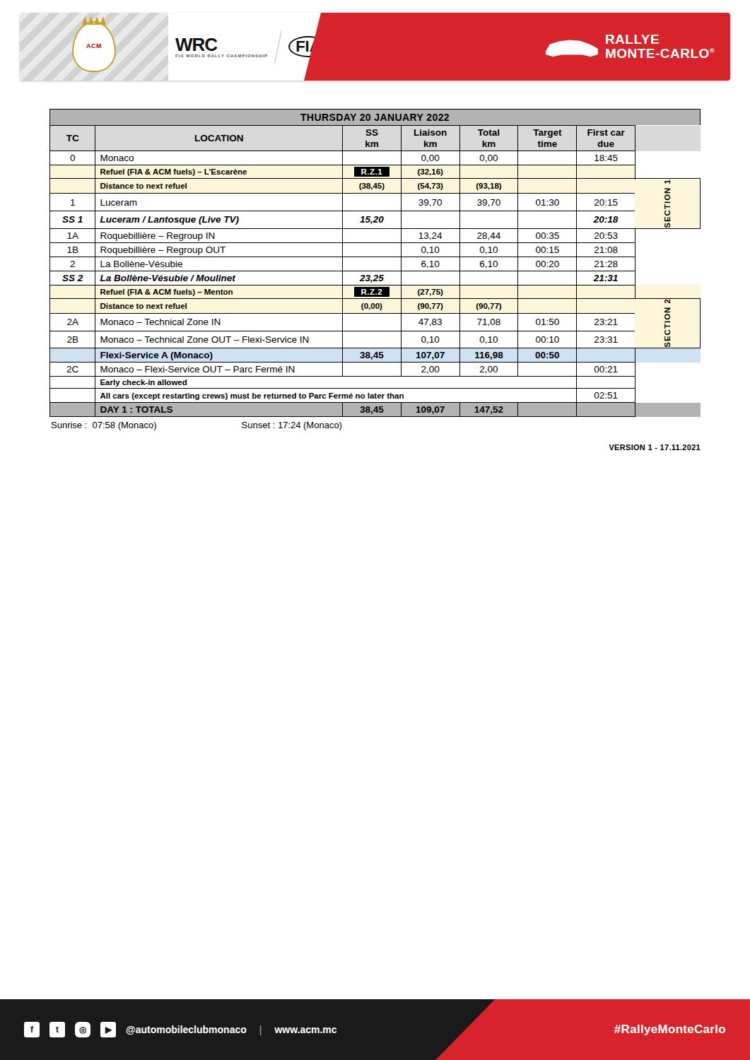ACM
WRCFIA WORLD RALLY CHAMPIONSHIP
FIA
RALLYEMONTE-CARLO®
THURSDAY 20 JANUARY 2022
| TC | LOCATION | SS km | Liaison km | Total km | Target time | First car due | |
| --- | --- | --- | --- | --- | --- | --- | --- |
| 0 | Monaco | | 0,00 | 0,00 | | 18:45 | |
| | Refuel (FIA & ACM fuels) – L’Escarène | R.Z.1 | (32,16) | | | |
| | Distance to next refuel | (38,45) | (54,73) | (93,18) | | | SECTION 1 |
| 1 | Luceram | | 39,70 | 39,70 | 01:30 | 20:15 |
| SS 1 | Luceram / Lantosque (Live TV) | 15,20 | | | | 20:18 |
| 1A | Roquebillière – Regroup IN | | 13,24 | 28,44 | 00:35 | 20:53 | |
| 1B | Roquebillière – Regroup OUT | | 0,10 | 0,10 | 00:15 | 21:08 | |
| 2 | La Bollène-Vésubie | | 6,10 | 6,10 | 00:20 | 21:28 |
| SS 2 | La Bollène-Vésubie / Moulinet | 23,25 | | | | 21:31 |
| | Refuel (FIA & ACM fuels) – Menton | R.Z.2 | (27,75) | | | | |
| | Distance to next refuel | (0,00) | (90,77) | (90,77) | | | SECTION 2 |
| 2A | Monaco – Technical Zone IN | | 47,83 | 71,08 | 01:50 | 23:21 |
| 2B | Monaco – Technical Zone OUT – Flexi-Service IN | | 0,10 | 0,10 | 00:10 | 23:31 |
| | Flexi-Service A (Monaco) | 38,45 | 107,07 | 116,98 | 00:50 | | |
| 2C | Monaco – Flexi-Service OUT – Parc Fermé IN | | 2,00 | 2,00 | | 00:21 | |
| | Early check-in allowed | | |
| | All cars (except restarting crews) must be returned to Parc Fermé no later than | 02:51 | |
| | DAY 1 : TOTALS | 38,45 | 109,07 | 147,52 | | | |
Sunrise : 07:58 (Monaco) Sunset : 17:24 (Monaco)
VERSION 1 - 17.11.2021
f t ◎ ▶ @automobileclubmonaco | www.acm.mc
#RallyeMonteCarlo